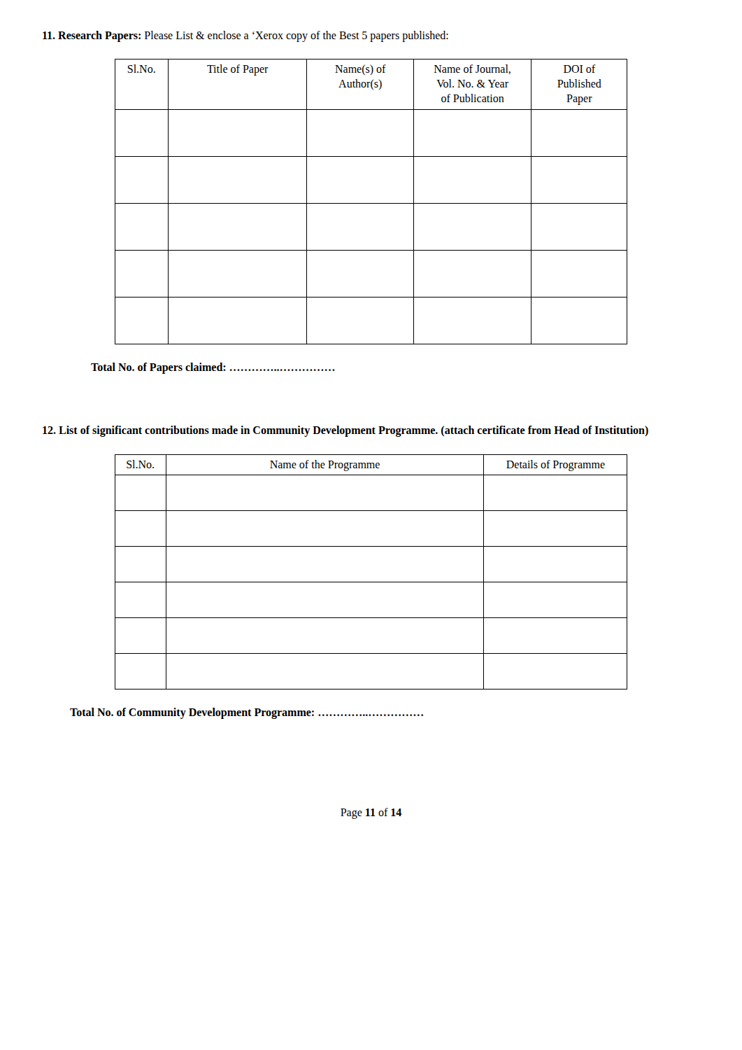11. Research Papers: Please List & enclose a ‘Xerox copy of the Best 5 papers published:
| Sl.No. | Title of Paper | Name(s) of Author(s) | Name of Journal, Vol. No. & Year of Publication | DOI of Published Paper |
| --- | --- | --- | --- | --- |
Total No. of Papers claimed: …………..……………
12. List of significant contributions made in Community Development Programme. (attach certificate from Head of Institution)
| Sl.No. | Name of the Programme | Details of Programme |
| --- | --- | --- |
Total No. of Community Development Programme: …………..……………
Page 11 of 14